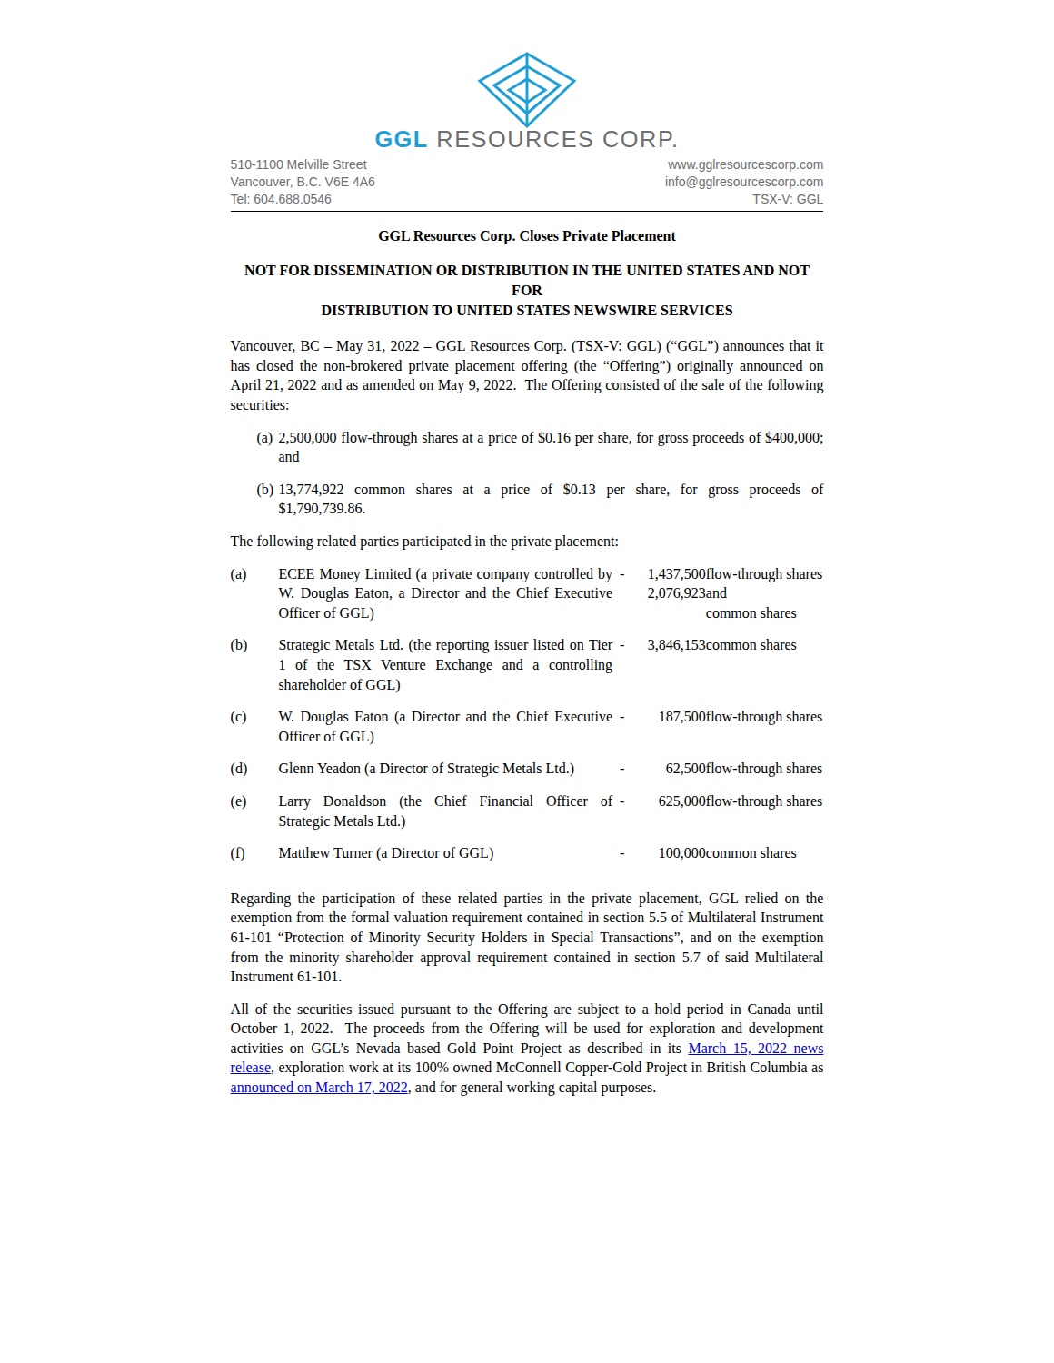GGL RESOURCES CORP.
510-1100 Melville Street
Vancouver, B.C. V6E 4A6
Tel: 604.688.0546
www.gglresourcescorp.com
info@gglresourcescorp.com
TSX-V: GGL
GGL Resources Corp. Closes Private Placement
NOT FOR DISSEMINATION OR DISTRIBUTION IN THE UNITED STATES AND NOT FOR
DISTRIBUTION TO UNITED STATES NEWSWIRE SERVICES
Vancouver, BC – May 31, 2022 – GGL Resources Corp. (TSX-V: GGL) (“GGL”) announces that it has closed the non-brokered private placement offering (the “Offering”) originally announced on April 21, 2022 and as amended on May 9, 2022. The Offering consisted of the sale of the following securities:
(a) 2,500,000 flow-through shares at a price of $0.16 per share, for gross proceeds of $400,000; and
(b) 13,774,922 common shares at a price of $0.13 per share, for gross proceeds of $1,790,739.86.
The following related parties participated in the private placement:
| (a) | ECEE Money Limited (a private company controlled by W. Douglas Eaton, a Director and the Chief Executive Officer of GGL) | - | 1,437,500 2,076,923 | flow-through shares and common shares |
| (b) | Strategic Metals Ltd. (the reporting issuer listed on Tier 1 of the TSX Venture Exchange and a controlling shareholder of GGL) | - | 3,846,153 | common shares |
| (c) | W. Douglas Eaton (a Director and the Chief Executive Officer of GGL) | - | 187,500 | flow-through shares |
| (d) | Glenn Yeadon (a Director of Strategic Metals Ltd.) | - | 62,500 | flow-through shares |
| (e) | Larry Donaldson (the Chief Financial Officer of Strategic Metals Ltd.) | - | 625,000 | flow-through shares |
| (f) | Matthew Turner (a Director of GGL) | - | 100,000 | common shares |
Regarding the participation of these related parties in the private placement, GGL relied on the exemption from the formal valuation requirement contained in section 5.5 of Multilateral Instrument 61-101 “Protection of Minority Security Holders in Special Transactions”, and on the exemption from the minority shareholder approval requirement contained in section 5.7 of said Multilateral Instrument 61-101.
All of the securities issued pursuant to the Offering are subject to a hold period in Canada until October 1, 2022. The proceeds from the Offering will be used for exploration and development activities on GGL’s Nevada based Gold Point Project as described in its March 15, 2022 news release, exploration work at its 100% owned McConnell Copper-Gold Project in British Columbia as announced on March 17, 2022, and for general working capital purposes.